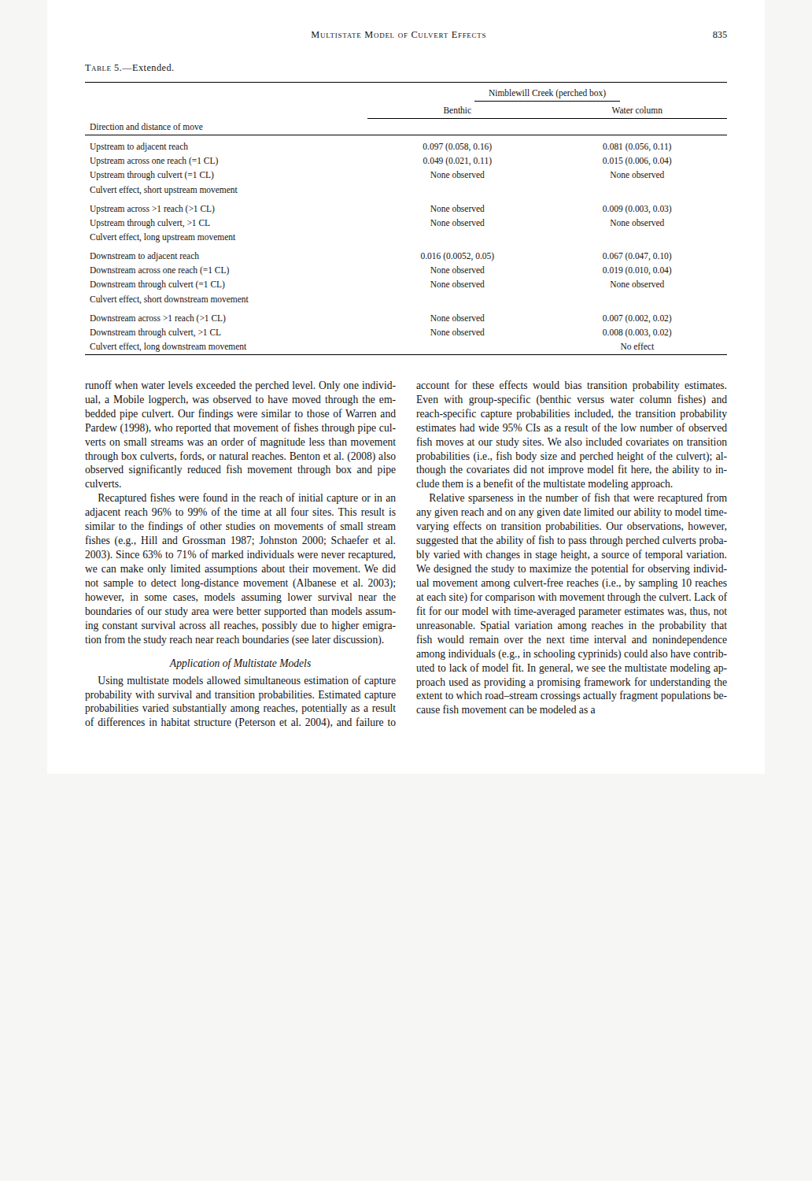Multistate Model of Culvert Effects
835
Table 5.—Extended.
| | Nimblewill Creek (perched box) |
| --- | --- |
| Benthic | Water column |
| Direction and distance of move | | |
| Upstream to adjacent reach | 0.097 (0.058, 0.16) | 0.081 (0.056, 0.11) |
| Upstream across one reach (=1 CL) | 0.049 (0.021, 0.11) | 0.015 (0.006, 0.04) |
| Upstream through culvert (=1 CL) | None observed | None observed |
| Culvert effect, short upstream movement | | |
| Upstream across >1 reach (>1 CL) | None observed | 0.009 (0.003, 0.03) |
| Upstream through culvert, >1 CL | None observed | None observed |
| Culvert effect, long upstream movement | | |
| Downstream to adjacent reach | 0.016 (0.0052, 0.05) | 0.067 (0.047, 0.10) |
| Downstream across one reach (=1 CL) | None observed | 0.019 (0.010, 0.04) |
| Downstream through culvert (=1 CL) | None observed | None observed |
| Culvert effect, short downstream movement | | |
| Downstream across >1 reach (>1 CL) | None observed | 0.007 (0.002, 0.02) |
| Downstream through culvert, >1 CL | None observed | 0.008 (0.003, 0.02) |
| Culvert effect, long downstream movement | | No effect |
runoff when water levels exceeded the perched level. Only one individual, a Mobile logperch, was observed to have moved through the embedded pipe culvert. Our findings were similar to those of Warren and Pardew (1998), who reported that movement of fishes through pipe culverts on small streams was an order of magnitude less than movement through box culverts, fords, or natural reaches. Benton et al. (2008) also observed significantly reduced fish movement through box and pipe culverts.
Recaptured fishes were found in the reach of initial capture or in an adjacent reach 96% to 99% of the time at all four sites. This result is similar to the findings of other studies on movements of small stream fishes (e.g., Hill and Grossman 1987; Johnston 2000; Schaefer et al. 2003). Since 63% to 71% of marked individuals were never recaptured, we can make only limited assumptions about their movement. We did not sample to detect long-distance movement (Albanese et al. 2003); however, in some cases, models assuming lower survival near the boundaries of our study area were better supported than models assuming constant survival across all reaches, possibly due to higher emigration from the study reach near reach boundaries (see later discussion).
Application of Multistate Models
Using multistate models allowed simultaneous estimation of capture probability with survival and transition probabilities. Estimated capture probabilities varied substantially among reaches, potentially as a result of differences in habitat structure (Peterson et al. 2004), and failure to account for these effects would bias transition probability estimates. Even with group-specific (benthic versus water column fishes) and reach-specific capture probabilities included, the transition probability estimates had wide 95% CIs as a result of the low number of observed fish moves at our study sites. We also included covariates on transition probabilities (i.e., fish body size and perched height of the culvert); although the covariates did not improve model fit here, the ability to include them is a benefit of the multistate modeling approach.
Relative sparseness in the number of fish that were recaptured from any given reach and on any given date limited our ability to model time-varying effects on transition probabilities. Our observations, however, suggested that the ability of fish to pass through perched culverts probably varied with changes in stage height, a source of temporal variation. We designed the study to maximize the potential for observing individual movement among culvert-free reaches (i.e., by sampling 10 reaches at each site) for comparison with movement through the culvert. Lack of fit for our model with time-averaged parameter estimates was, thus, not unreasonable. Spatial variation among reaches in the probability that fish would remain over the next time interval and nonindependence among individuals (e.g., in schooling cyprinids) could also have contributed to lack of model fit. In general, we see the multistate modeling approach used as providing a promising framework for understanding the extent to which road–stream crossings actually fragment populations because fish movement can be modeled as a